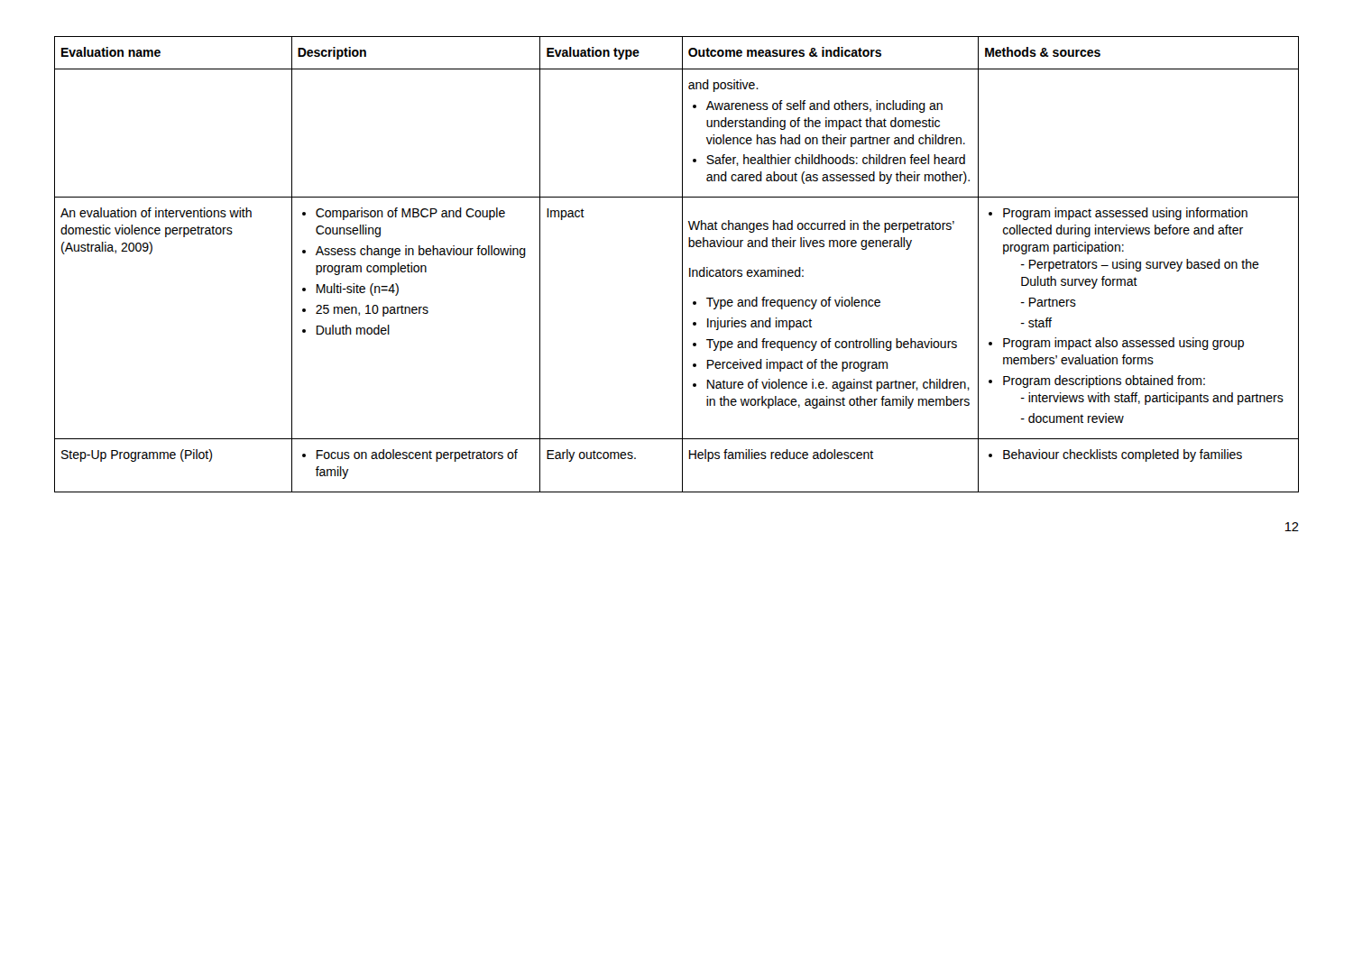| Evaluation name | Description | Evaluation type | Outcome measures & indicators | Methods & sources |
| --- | --- | --- | --- | --- |
| | | | and positive. Awareness of self and others, including an understanding of the impact that domestic violence has had on their partner and children. Safer, healthier childhoods: children feel heard and cared about (as assessed by their mother). | |
| An evaluation of interventions with domestic violence perpetrators (Australia, 2009) | Comparison of MBCP and Couple Counselling Assess change in behaviour following program completion Multi-site (n=4) 25 men, 10 partners Duluth model | Impact | What changes had occurred in the perpetrators’ behaviour and their lives more generally Indicators examined: Type and frequency of violence Injuries and impact Type and frequency of controlling behaviours Perceived impact of the program Nature of violence i.e. against partner, children, in the workplace, against other family members | Program impact assessed using information collected during interviews before and after program participation: Perpetrators – using survey based on the Duluth survey format Partners staff Program impact also assessed using group members’ evaluation forms Program descriptions obtained from: interviews with staff, participants and partners document review |
| Step-Up Programme (Pilot) | Focus on adolescent perpetrators of family | Early outcomes. | Helps families reduce adolescent | Behaviour checklists completed by families |
12